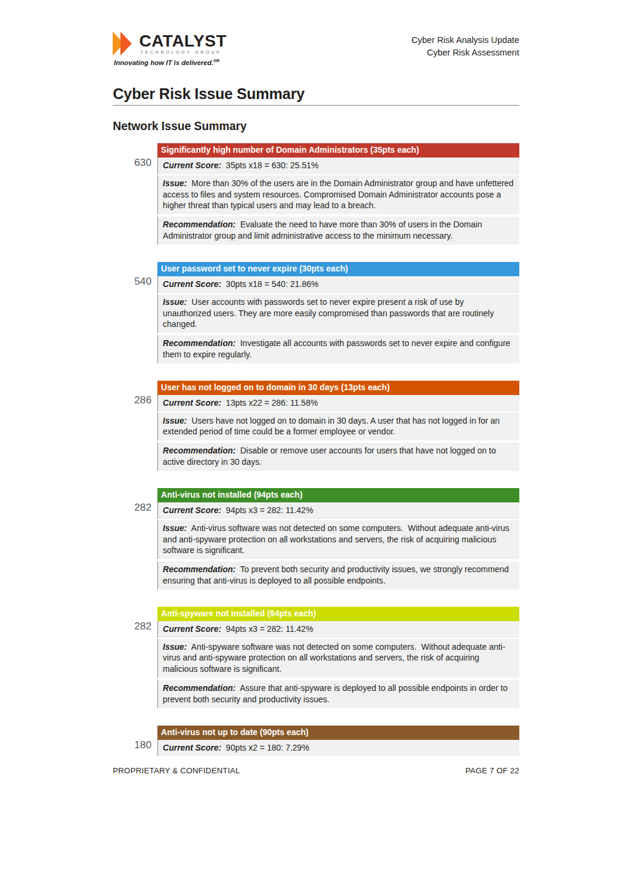CATALYST
TECHNOLOGY GROUP
Innovating how IT is delivered.SM
Cyber Risk Analysis Update
Cyber Risk Assessment
Cyber Risk Issue Summary
Network Issue Summary
630
Significantly high number of Domain Administrators (35pts each)
Current Score: 35pts x18 = 630: 25.51%
Issue: More than 30% of the users are in the Domain Administrator group and have unfettered access to files and system resources. Compromised Domain Administrator accounts pose a higher threat than typical users and may lead to a breach.
Recommendation: Evaluate the need to have more than 30% of users in the Domain Administrator group and limit administrative access to the minimum necessary.
540
User password set to never expire (30pts each)
Current Score: 30pts x18 = 540: 21.86%
Issue: User accounts with passwords set to never expire present a risk of use by unauthorized users. They are more easily compromised than passwords that are routinely changed.
Recommendation: Investigate all accounts with passwords set to never expire and configure them to expire regularly.
286
User has not logged on to domain in 30 days (13pts each)
Current Score: 13pts x22 = 286: 11.58%
Issue: Users have not logged on to domain in 30 days. A user that has not logged in for an extended period of time could be a former employee or vendor.
Recommendation: Disable or remove user accounts for users that have not logged on to active directory in 30 days.
282
Anti-virus not installed (94pts each)
Current Score: 94pts x3 = 282: 11.42%
Issue: Anti-virus software was not detected on some computers. Without adequate anti-virus and anti-spyware protection on all workstations and servers, the risk of acquiring malicious software is significant.
Recommendation: To prevent both security and productivity issues, we strongly recommend ensuring that anti-virus is deployed to all possible endpoints.
282
Anti-spyware not installed (94pts each)
Current Score: 94pts x3 = 282: 11.42%
Issue: Anti-spyware software was not detected on some computers. Without adequate anti-virus and anti-spyware protection on all workstations and servers, the risk of acquiring malicious software is significant.
Recommendation: Assure that anti-spyware is deployed to all possible endpoints in order to prevent both security and productivity issues.
180
Anti-virus not up to date (90pts each)
Current Score: 90pts x2 = 180: 7.29%
PROPRIETARY & CONFIDENTIAL
PAGE 7 OF 22